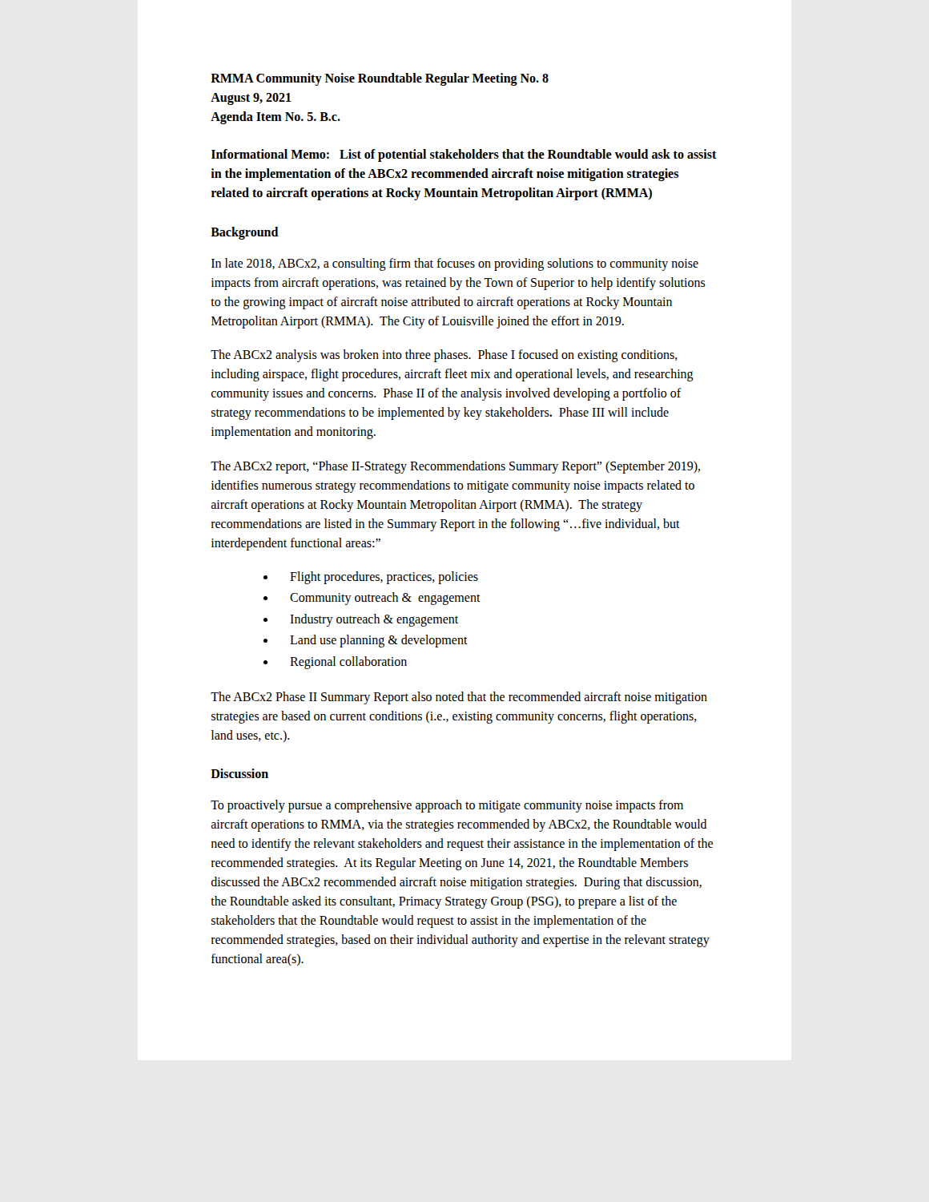RMMA Community Noise Roundtable Regular Meeting No. 8
August 9, 2021
Agenda Item No. 5. B.c.
Informational Memo: List of potential stakeholders that the Roundtable would ask to assist in the implementation of the ABCx2 recommended aircraft noise mitigation strategies related to aircraft operations at Rocky Mountain Metropolitan Airport (RMMA)
Background
In late 2018, ABCx2, a consulting firm that focuses on providing solutions to community noise impacts from aircraft operations, was retained by the Town of Superior to help identify solutions to the growing impact of aircraft noise attributed to aircraft operations at Rocky Mountain Metropolitan Airport (RMMA). The City of Louisville joined the effort in 2019.
The ABCx2 analysis was broken into three phases. Phase I focused on existing conditions, including airspace, flight procedures, aircraft fleet mix and operational levels, and researching community issues and concerns. Phase II of the analysis involved developing a portfolio of strategy recommendations to be implemented by key stakeholders. Phase III will include implementation and monitoring.
The ABCx2 report, “Phase II-Strategy Recommendations Summary Report” (September 2019), identifies numerous strategy recommendations to mitigate community noise impacts related to aircraft operations at Rocky Mountain Metropolitan Airport (RMMA). The strategy recommendations are listed in the Summary Report in the following “…five individual, but interdependent functional areas:”
Flight procedures, practices, policies
Community outreach & engagement
Industry outreach & engagement
Land use planning & development
Regional collaboration
The ABCx2 Phase II Summary Report also noted that the recommended aircraft noise mitigation strategies are based on current conditions (i.e., existing community concerns, flight operations, land uses, etc.).
Discussion
To proactively pursue a comprehensive approach to mitigate community noise impacts from aircraft operations to RMMA, via the strategies recommended by ABCx2, the Roundtable would need to identify the relevant stakeholders and request their assistance in the implementation of the recommended strategies. At its Regular Meeting on June 14, 2021, the Roundtable Members discussed the ABCx2 recommended aircraft noise mitigation strategies. During that discussion, the Roundtable asked its consultant, Primacy Strategy Group (PSG), to prepare a list of the stakeholders that the Roundtable would request to assist in the implementation of the recommended strategies, based on their individual authority and expertise in the relevant strategy functional area(s).